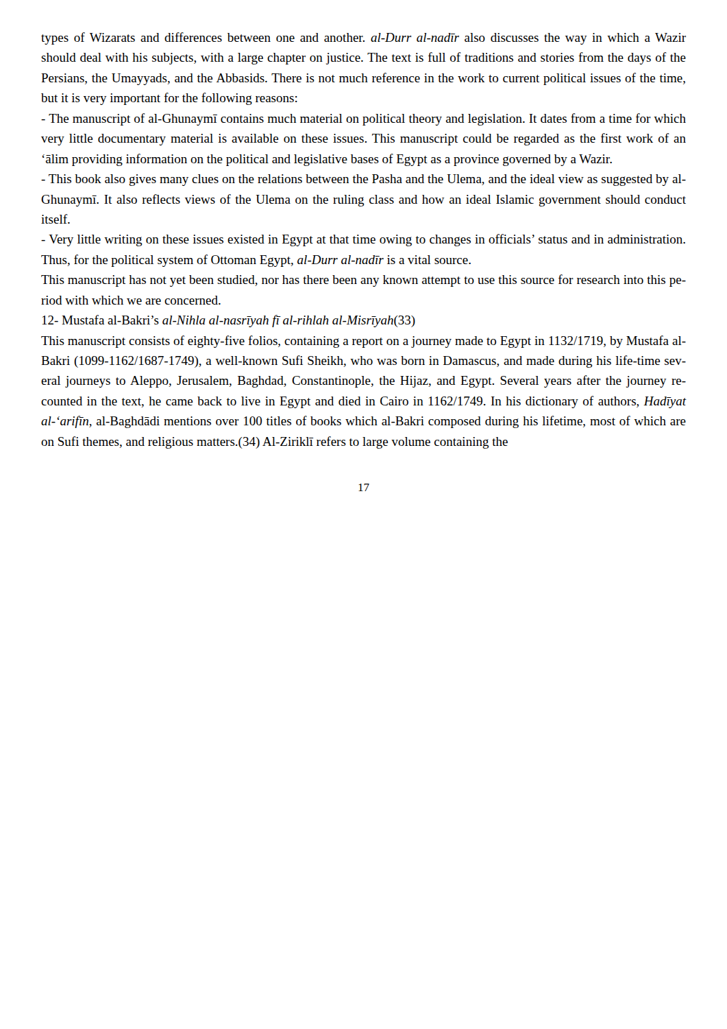types of Wizarats and differences between one and another. al-Durr al-nadīr also discusses the way in which a Wazir should deal with his subjects, with a large chapter on justice. The text is full of traditions and stories from the days of the Persians, the Umayyads, and the Abbasids. There is not much reference in the work to current political issues of the time, but it is very important for the following reasons:
- The manuscript of al-Ghunaymī contains much material on political theory and legislation. It dates from a time for which very little documentary material is available on these issues. This manuscript could be regarded as the first work of an ‘ālim providing information on the political and legislative bases of Egypt as a province governed by a Wazir.
- This book also gives many clues on the relations between the Pasha and the Ulema, and the ideal view as suggested by al-Ghunaymī. It also reflects views of the Ulema on the ruling class and how an ideal Islamic government should conduct itself.
- Very little writing on these issues existed in Egypt at that time owing to changes in officials’ status and in administration. Thus, for the political system of Ottoman Egypt, al-Durr al-nadīr is a vital source.
This manuscript has not yet been studied, nor has there been any known attempt to use this source for research into this period with which we are concerned.
12- Mustafa al-Bakri’s al-Nihla al-nasrīyah fī al-rihlah al-Misrīyah(33)
This manuscript consists of eighty-five folios, containing a report on a journey made to Egypt in 1132/1719, by Mustafa al-Bakri (1099-1162/1687-1749), a well-known Sufi Sheikh, who was born in Damascus, and made during his life-time several journeys to Aleppo, Jerusalem, Baghdad, Constantinople, the Hijaz, and Egypt. Several years after the journey recounted in the text, he came back to live in Egypt and died in Cairo in 1162/1749. In his dictionary of authors, Hadīyat al-‘arifīn, al-Baghdādi mentions over 100 titles of books which al-Bakri composed during his lifetime, most of which are on Sufi themes, and religious matters.(34) Al-Ziriklī refers to large volume containing the
17